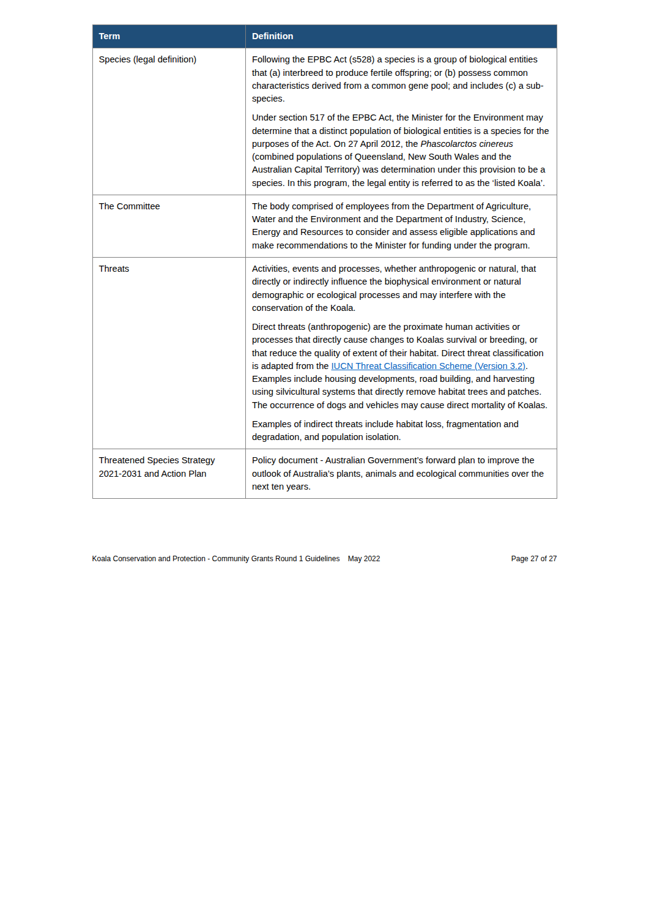| Term | Definition |
| --- | --- |
| Species (legal definition) | Following the EPBC Act (s528) a species is a group of biological entities that (a) interbreed to produce fertile offspring; or (b) possess common characteristics derived from a common gene pool; and includes (c) a sub-species. Under section 517 of the EPBC Act, the Minister for the Environment may determine that a distinct population of biological entities is a species for the purposes of the Act. On 27 April 2012, the Phascolarctos cinereus (combined populations of Queensland, New South Wales and the Australian Capital Territory) was determination under this provision to be a species. In this program, the legal entity is referred to as the ‘listed Koala’. |
| The Committee | The body comprised of employees from the Department of Agriculture, Water and the Environment and the Department of Industry, Science, Energy and Resources to consider and assess eligible applications and make recommendations to the Minister for funding under the program. |
| Threats | Activities, events and processes, whether anthropogenic or natural, that directly or indirectly influence the biophysical environment or natural demographic or ecological processes and may interfere with the conservation of the Koala. Direct threats (anthropogenic) are the proximate human activities or processes that directly cause changes to Koalas survival or breeding, or that reduce the quality of extent of their habitat. Direct threat classification is adapted from the IUCN Threat Classification Scheme (Version 3.2) . Examples include housing developments, road building, and harvesting using silvicultural systems that directly remove habitat trees and patches. The occurrence of dogs and vehicles may cause direct mortality of Koalas. Examples of indirect threats include habitat loss, fragmentation and degradation, and population isolation. |
| Threatened Species Strategy 2021-2031 and Action Plan | Policy document - Australian Government’s forward plan to improve the outlook of Australia’s plants, animals and ecological communities over the next ten years. |
Koala Conservation and Protection - Community Grants Round 1 Guidelines May 2022
Page 27 of 27